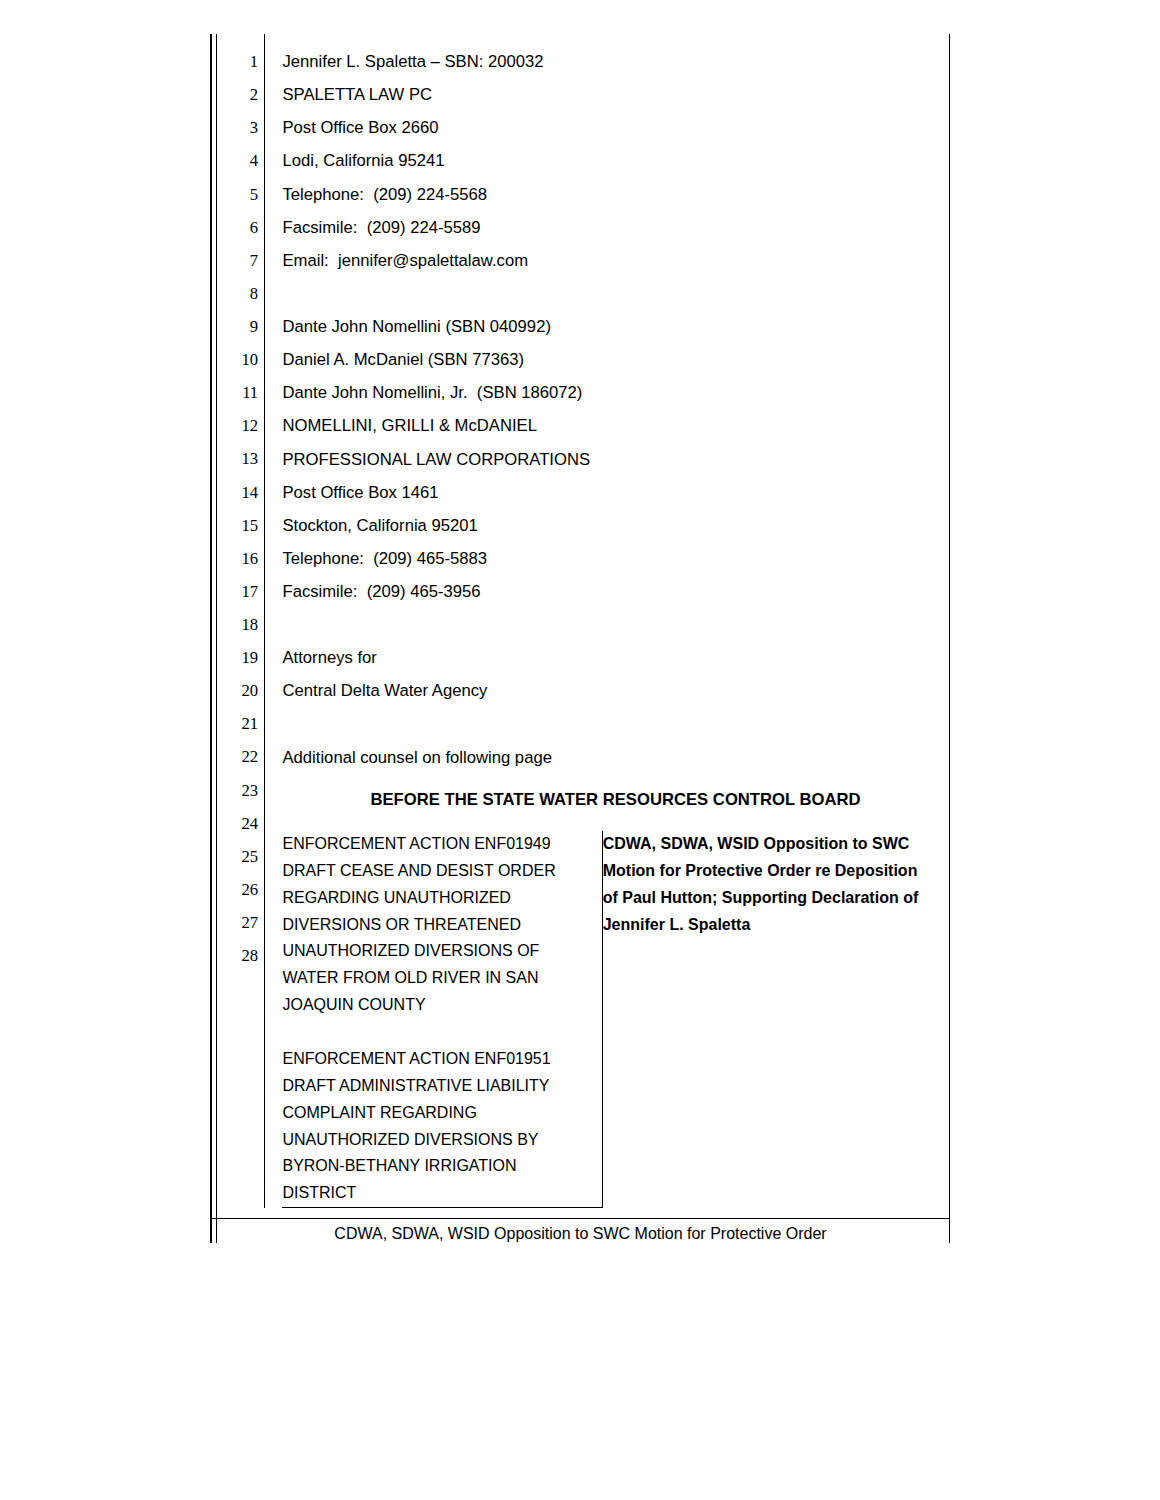1
2
3
4
5
6
7
8
9
10
11
12
13
14
15
16
17
18
19
20
21
22
23
24
25
26
27
28
Jennifer L. Spaletta – SBN: 200032
SPALETTA LAW PC
Post Office Box 2660
Lodi, California 95241
Telephone: (209) 224-5568
Facsimile: (209) 224-5589
Email: jennifer@spalettalaw.com
Dante John Nomellini (SBN 040992)
Daniel A. McDaniel (SBN 77363)
Dante John Nomellini, Jr. (SBN 186072)
NOMELLINI, GRILLI & McDANIEL
PROFESSIONAL LAW CORPORATIONS
Post Office Box 1461
Stockton, California 95201
Telephone: (209) 465-5883
Facsimile: (209) 465-3956
Attorneys for
Central Delta Water Agency
Additional counsel on following page
BEFORE THE STATE WATER RESOURCES CONTROL BOARD
| ENFORCEMENT ACTION ENF01949 DRAFT CEASE AND DESIST ORDER REGARDING UNAUTHORIZED DIVERSIONS OR THREATENED UNAUTHORIZED DIVERSIONS OF WATER FROM OLD RIVER IN SAN JOAQUIN COUNTY ENFORCEMENT ACTION ENF01951 DRAFT ADMINISTRATIVE LIABILITY COMPLAINT REGARDING UNAUTHORIZED DIVERSIONS BY BYRON-BETHANY IRRIGATION DISTRICT | CDWA, SDWA, WSID Opposition to SWC Motion for Protective Order re Deposition of Paul Hutton; Supporting Declaration of Jennifer L. Spaletta |
CDWA, SDWA, WSID Opposition to SWC Motion for Protective Order